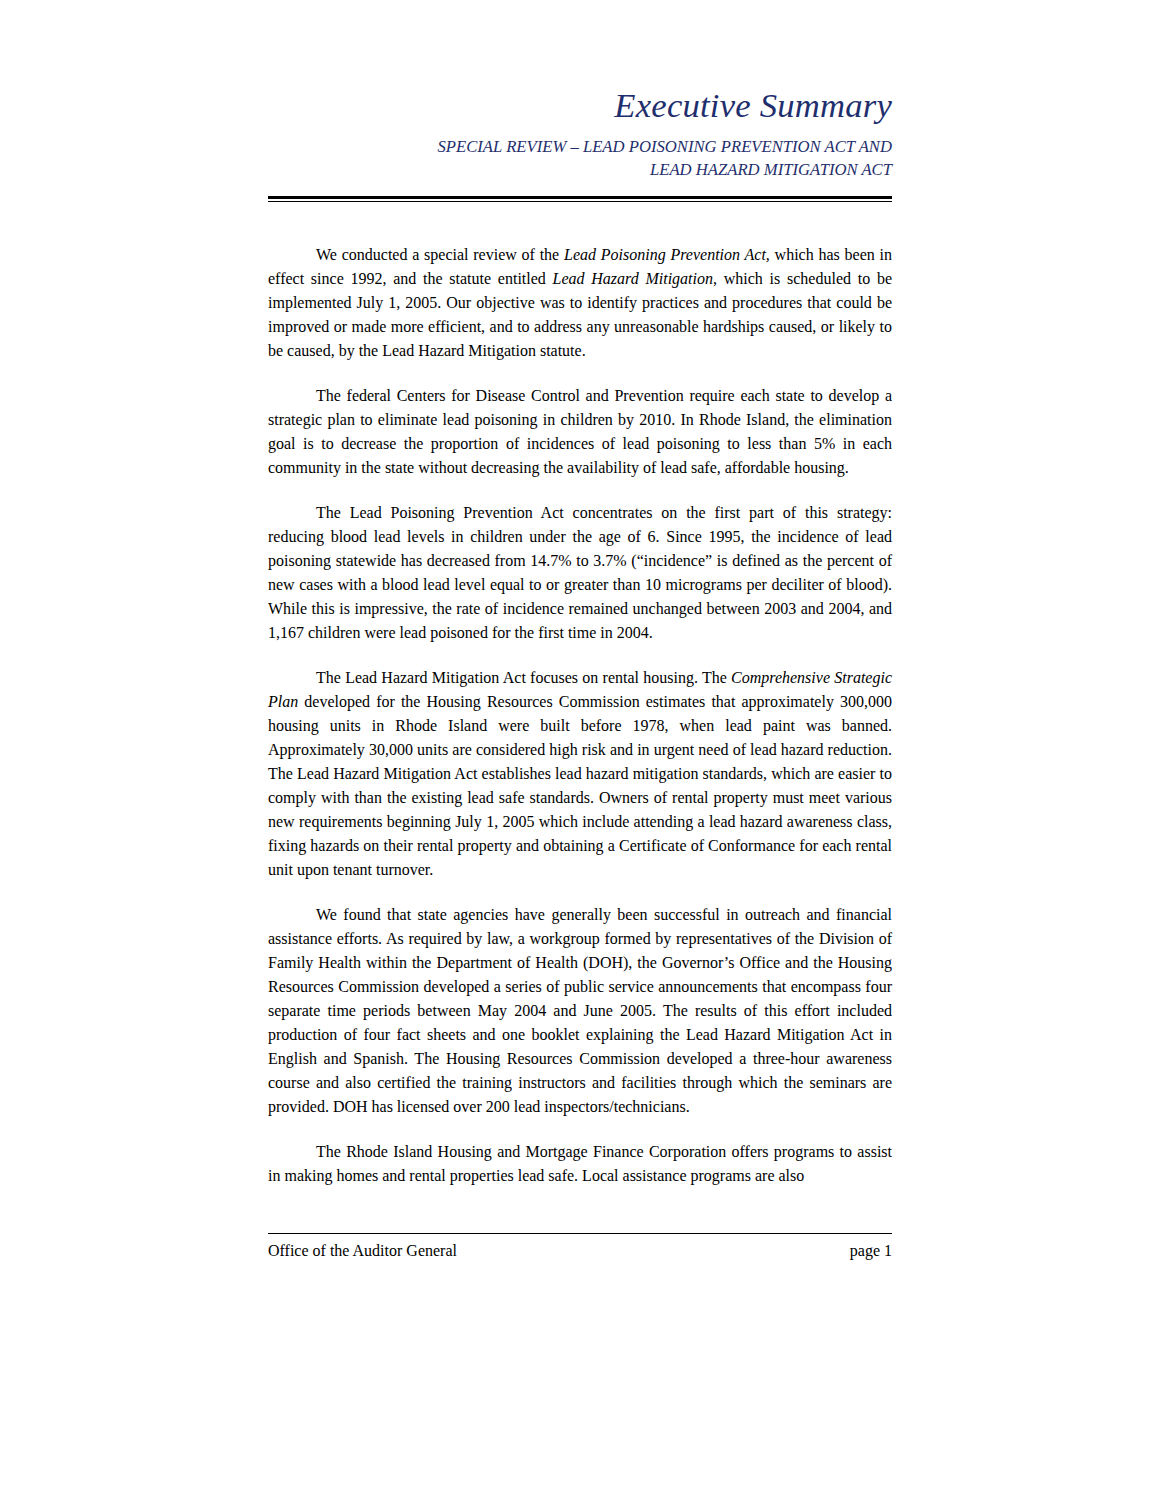Executive Summary
Special Review – Lead Poisoning Prevention Act and
Lead Hazard Mitigation Act
We conducted a special review of the Lead Poisoning Prevention Act, which has been in effect since 1992, and the statute entitled Lead Hazard Mitigation, which is scheduled to be implemented July 1, 2005. Our objective was to identify practices and procedures that could be improved or made more efficient, and to address any unreasonable hardships caused, or likely to be caused, by the Lead Hazard Mitigation statute.
The federal Centers for Disease Control and Prevention require each state to develop a strategic plan to eliminate lead poisoning in children by 2010. In Rhode Island, the elimination goal is to decrease the proportion of incidences of lead poisoning to less than 5% in each community in the state without decreasing the availability of lead safe, affordable housing.
The Lead Poisoning Prevention Act concentrates on the first part of this strategy: reducing blood lead levels in children under the age of 6. Since 1995, the incidence of lead poisoning statewide has decreased from 14.7% to 3.7% (“incidence” is defined as the percent of new cases with a blood lead level equal to or greater than 10 micrograms per deciliter of blood). While this is impressive, the rate of incidence remained unchanged between 2003 and 2004, and 1,167 children were lead poisoned for the first time in 2004.
The Lead Hazard Mitigation Act focuses on rental housing. The Comprehensive Strategic Plan developed for the Housing Resources Commission estimates that approximately 300,000 housing units in Rhode Island were built before 1978, when lead paint was banned. Approximately 30,000 units are considered high risk and in urgent need of lead hazard reduction. The Lead Hazard Mitigation Act establishes lead hazard mitigation standards, which are easier to comply with than the existing lead safe standards. Owners of rental property must meet various new requirements beginning July 1, 2005 which include attending a lead hazard awareness class, fixing hazards on their rental property and obtaining a Certificate of Conformance for each rental unit upon tenant turnover.
We found that state agencies have generally been successful in outreach and financial assistance efforts. As required by law, a workgroup formed by representatives of the Division of Family Health within the Department of Health (DOH), the Governor’s Office and the Housing Resources Commission developed a series of public service announcements that encompass four separate time periods between May 2004 and June 2005. The results of this effort included production of four fact sheets and one booklet explaining the Lead Hazard Mitigation Act in English and Spanish. The Housing Resources Commission developed a three-hour awareness course and also certified the training instructors and facilities through which the seminars are provided. DOH has licensed over 200 lead inspectors/technicians.
The Rhode Island Housing and Mortgage Finance Corporation offers programs to assist in making homes and rental properties lead safe. Local assistance programs are also
Office of the Auditor General page 1